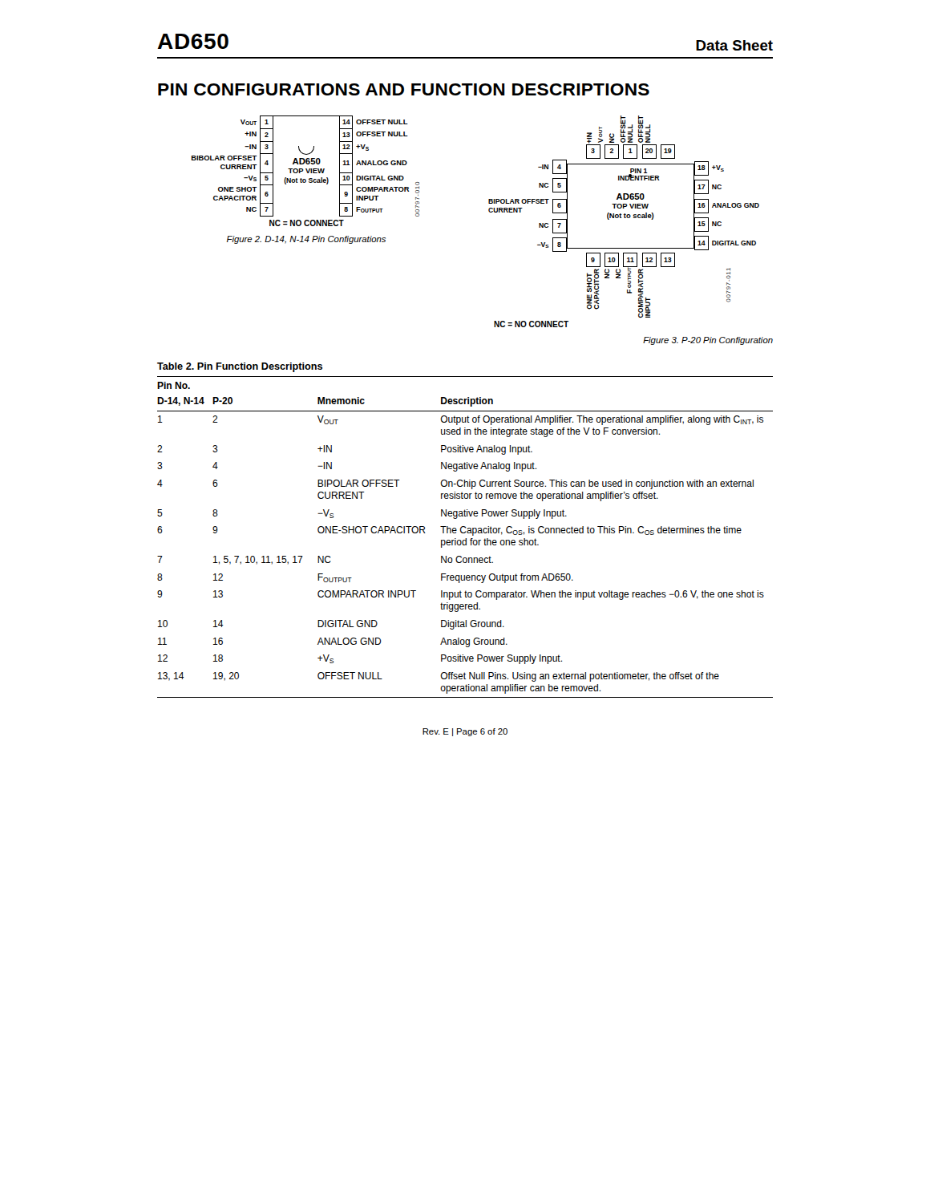AD650
Data Sheet
PIN CONFIGURATIONS AND FUNCTION DESCRIPTIONS
| V OUT | 1 | AD650 TOP VIEW (Not to Scale) | 14 | OFFSET NULL |
| +IN | 2 | 13 | OFFSET NULL |
| −IN | 3 | 12 | +V S |
| BIBOLAR OFFSET CURRENT | 4 | 11 | ANALOG GND |
| −V S | 5 | 10 | DIGITAL GND |
| ONE SHOT CAPACITOR | 6 | 9 | COMPARATOR INPUT |
| NC | 7 | 8 | F OUTPUT |
00797-010
NC = NO CONNECT
Figure 2. D-14, N-14 Pin Configurations
+IN VOUT NC OFFSET
NULL OFFSET
NULL
3
2
1
20
19
−IN
4
NC
5
BIPOLAR OFFSET
CURRENT
6
NC
7
−VS
8
PIN 1
INDENTFIER
AD650
TOP VIEW
(Not to scale)
18
+VS
17
NC
16
ANALOG GND
15
NC
14
DIGITAL GND
9
10
11
12
13
ONE SHOT
CAPACITOR NC NC FOUTPUT COMPARATOR
INPUT
00797-011
NC = NO CONNECT
Figure 3. P-20 Pin Configuration
Table 2. Pin Function Descriptions
| Pin No. | | |
| --- | --- | --- |
| D-14, N-14 | P-20 | Mnemonic | Description |
| 1 | 2 | V OUT | Output of Operational Amplifier. The operational amplifier, along with C INT , is used in the integrate stage of the V to F conversion. |
| 2 | 3 | +IN | Positive Analog Input. |
| 3 | 4 | −IN | Negative Analog Input. |
| 4 | 6 | BIPOLAR OFFSET CURRENT | On-Chip Current Source. This can be used in conjunction with an external resistor to remove the operational amplifier’s offset. |
| 5 | 8 | −V S | Negative Power Supply Input. |
| 6 | 9 | ONE-SHOT CAPACITOR | The Capacitor, C OS , is Connected to This Pin. C OS determines the time period for the one shot. |
| 7 | 1, 5, 7, 10, 11, 15, 17 | NC | No Connect. |
| 8 | 12 | F OUTPUT | Frequency Output from AD650. |
| 9 | 13 | COMPARATOR INPUT | Input to Comparator. When the input voltage reaches −0.6 V, the one shot is triggered. |
| 10 | 14 | DIGITAL GND | Digital Ground. |
| 11 | 16 | ANALOG GND | Analog Ground. |
| 12 | 18 | +V S | Positive Power Supply Input. |
| 13, 14 | 19, 20 | OFFSET NULL | Offset Null Pins. Using an external potentiometer, the offset of the operational amplifier can be removed. |
Rev. E | Page 6 of 20